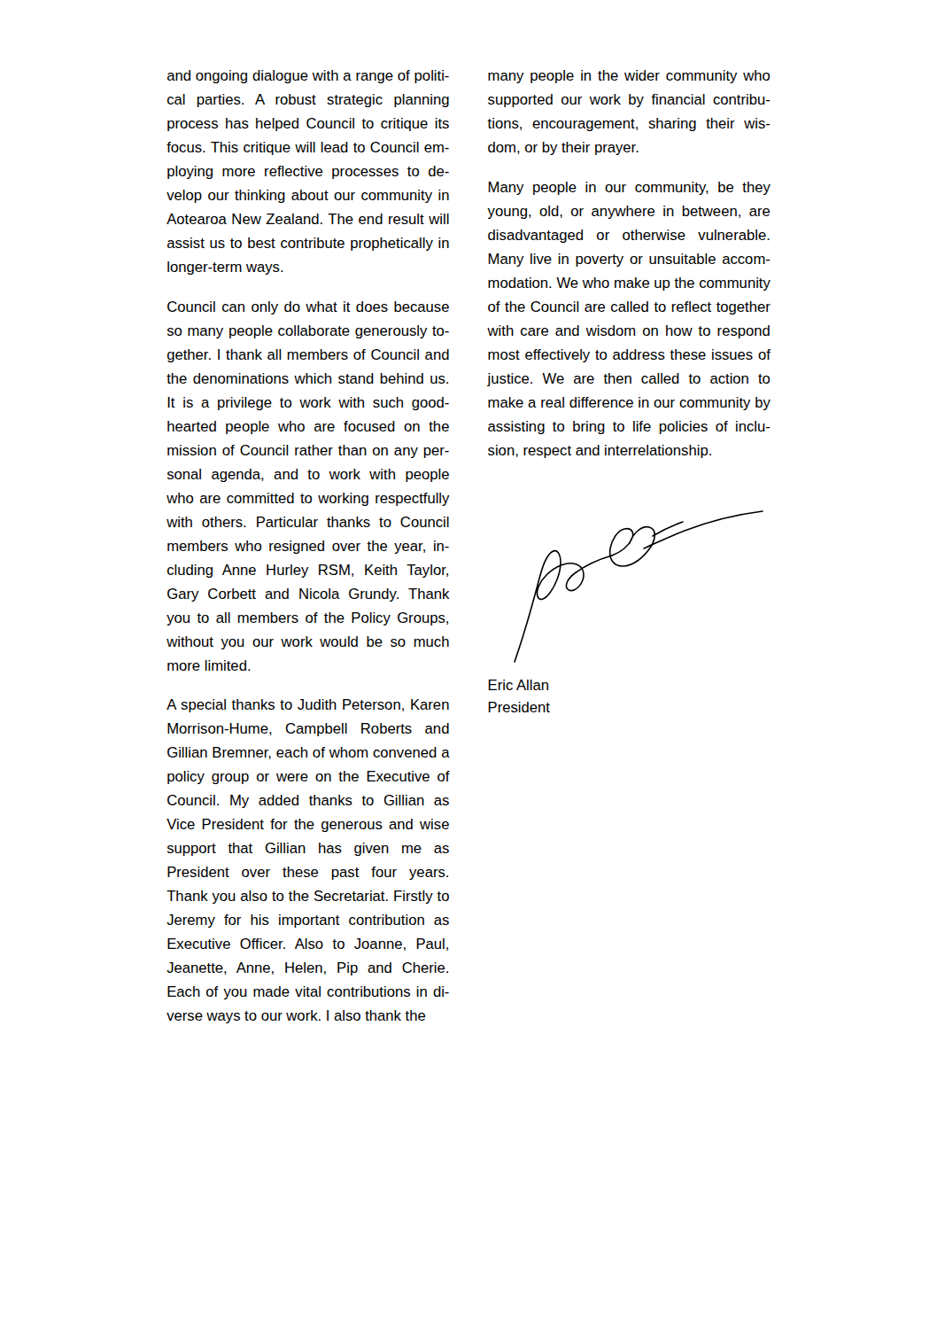and ongoing dialogue with a range of political parties. A robust strategic planning process has helped Council to critique its focus. This critique will lead to Council employing more reflective processes to develop our thinking about our community in Aotearoa New Zealand. The end result will assist us to best contribute prophetically in longer-term ways.
Council can only do what it does because so many people collaborate generously together. I thank all members of Council and the denominations which stand behind us. It is a privilege to work with such good-hearted people who are focused on the mission of Council rather than on any personal agenda, and to work with people who are committed to working respectfully with others. Particular thanks to Council members who resigned over the year, including Anne Hurley RSM, Keith Taylor, Gary Corbett and Nicola Grundy. Thank you to all members of the Policy Groups, without you our work would be so much more limited.
A special thanks to Judith Peterson, Karen Morrison-Hume, Campbell Roberts and Gillian Bremner, each of whom convened a policy group or were on the Executive of Council. My added thanks to Gillian as Vice President for the generous and wise support that Gillian has given me as President over these past four years. Thank you also to the Secretariat. Firstly to Jeremy for his important contribution as Executive Officer. Also to Joanne, Paul, Jeanette, Anne, Helen, Pip and Cherie. Each of you made vital contributions in diverse ways to our work. I also thank the
many people in the wider community who supported our work by financial contributions, encouragement, sharing their wisdom, or by their prayer.
Many people in our community, be they young, old, or anywhere in between, are disadvantaged or otherwise vulnerable. Many live in poverty or unsuitable accommodation. We who make up the community of the Council are called to reflect together with care and wisdom on how to respond most effectively to address these issues of justice. We are then called to action to make a real difference in our community by assisting to bring to life policies of inclusion, respect and interrelationship.
Eric Allan President